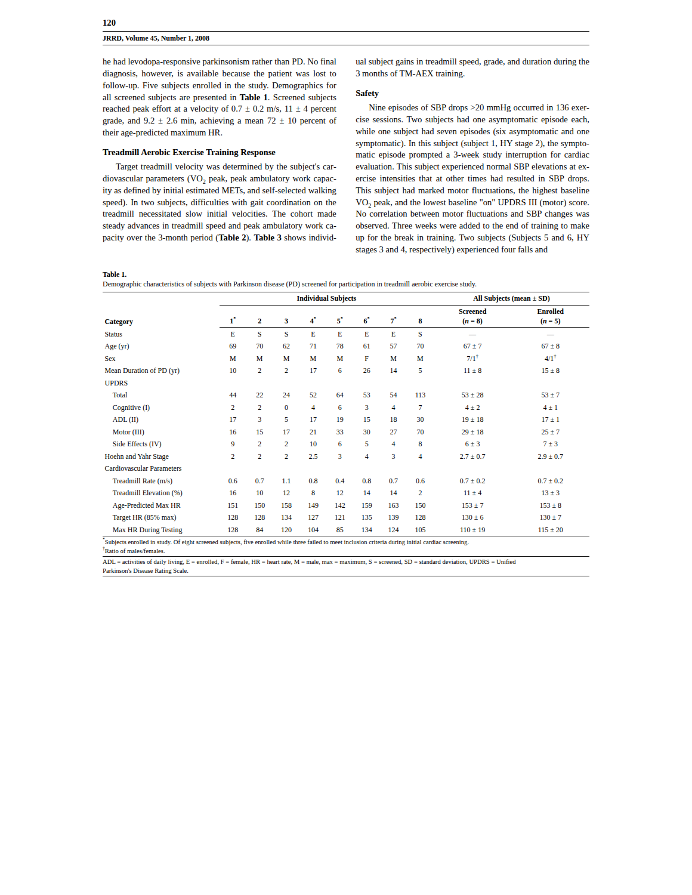120
JRRD, Volume 45, Number 1, 2008
he had levodopa-responsive parkinsonism rather than PD. No final diagnosis, however, is available because the patient was lost to follow-up. Five subjects enrolled in the study. Demographics for all screened subjects are presented in Table 1. Screened subjects reached peak effort at a velocity of 0.7 ± 0.2 m/s, 11 ± 4 percent grade, and 9.2 ± 2.6 min, achieving a mean 72 ± 10 percent of their age-predicted maximum HR.
Treadmill Aerobic Exercise Training Response
Target treadmill velocity was determined by the subject's cardiovascular parameters (VO2 peak, peak ambulatory work capacity as defined by initial estimated METs, and self-selected walking speed). In two subjects, difficulties with gait coordination on the treadmill necessitated slow initial velocities. The cohort made steady advances in treadmill speed and peak ambulatory work capacity over the 3-month period (Table 2). Table 3 shows individual subject gains in treadmill speed, grade, and duration during the 3 months of TM-AEX training.
Safety
Nine episodes of SBP drops >20 mmHg occurred in 136 exercise sessions. Two subjects had one asymptomatic episode each, while one subject had seven episodes (six asymptomatic and one symptomatic). In this subject (subject 1, HY stage 2), the symptomatic episode prompted a 3-week study interruption for cardiac evaluation. This subject experienced normal SBP elevations at exercise intensities that at other times had resulted in SBP drops. This subject had marked motor fluctuations, the highest baseline VO2 peak, and the lowest baseline "on" UPDRS III (motor) score. No correlation between motor fluctuations and SBP changes was observed. Three weeks were added to the end of training to make up for the break in training. Two subjects (Subjects 5 and 6, HY stages 3 and 4, respectively) experienced four falls and
Table 1. Demographic characteristics of subjects with Parkinson disease (PD) screened for participation in treadmill aerobic exercise study.
| Category | Individual Subjects | All Subjects (mean ± SD) |
| --- | --- | --- |
| 1 * | 2 | 3 | 4 * | 5 * | 6 * | 7 * | 8 | Screened ( n = 8) | Enrolled ( n = 5) |
| Status | E | S | S | E | E | E | E | S | — | — |
| Age (yr) | 69 | 70 | 62 | 71 | 78 | 61 | 57 | 70 | 67 ± 7 | 67 ± 8 |
| Sex | M | M | M | M | M | F | M | M | 7/1 † | 4/1 † |
| Mean Duration of PD (yr) | 10 | 2 | 2 | 17 | 6 | 26 | 14 | 5 | 11 ± 8 | 15 ± 8 |
| UPDRS | | | | | | | | | | |
| Total | 44 | 22 | 24 | 52 | 64 | 53 | 54 | 113 | 53 ± 28 | 53 ± 7 |
| Cognitive (I) | 2 | 2 | 0 | 4 | 6 | 3 | 4 | 7 | 4 ± 2 | 4 ± 1 |
| ADL (II) | 17 | 3 | 5 | 17 | 19 | 15 | 18 | 30 | 19 ± 18 | 17 ± 1 |
| Motor (III) | 16 | 15 | 17 | 21 | 33 | 30 | 27 | 70 | 29 ± 18 | 25 ± 7 |
| Side Effects (IV) | 9 | 2 | 2 | 10 | 6 | 5 | 4 | 8 | 6 ± 3 | 7 ± 3 |
| Hoehn and Yahr Stage | 2 | 2 | 2 | 2.5 | 3 | 4 | 3 | 4 | 2.7 ± 0.7 | 2.9 ± 0.7 |
| Cardiovascular Parameters | | | | | | | | | | |
| Treadmill Rate (m/s) | 0.6 | 0.7 | 1.1 | 0.8 | 0.4 | 0.8 | 0.7 | 0.6 | 0.7 ± 0.2 | 0.7 ± 0.2 |
| Treadmill Elevation (%) | 16 | 10 | 12 | 8 | 12 | 14 | 14 | 2 | 11 ± 4 | 13 ± 3 |
| Age-Predicted Max HR | 151 | 150 | 158 | 149 | 142 | 159 | 163 | 150 | 153 ± 7 | 153 ± 8 |
| Target HR (85% max) | 128 | 128 | 134 | 127 | 121 | 135 | 139 | 128 | 130 ± 6 | 130 ± 7 |
| Max HR During Testing | 128 | 84 | 120 | 104 | 85 | 134 | 124 | 105 | 110 ± 19 | 115 ± 20 |
*Subjects enrolled in study. Of eight screened subjects, five enrolled while three failed to meet inclusion criteria during initial cardiac screening.
†Ratio of males/females.
ADL = activities of daily living, E = enrolled, F = female, HR = heart rate, M = male, max = maximum, S = screened, SD = standard deviation, UPDRS = Unified
Parkinson's Disease Rating Scale.